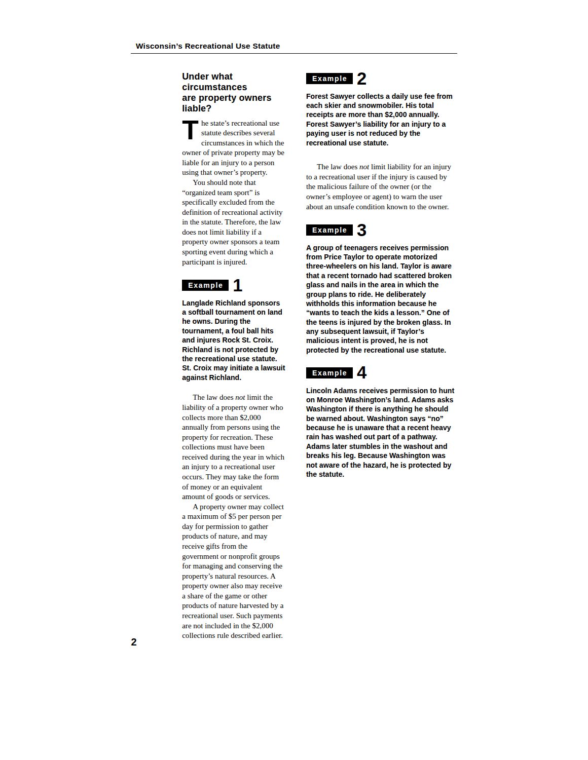Wisconsin’s Recreational Use Statute
Under what circumstances
are property owners liable?
The state’s recreational use statute describes several circumstances in which the owner of private property may be liable for an injury to a person using that owner’s property.
You should note that “organized team sport” is specifically excluded from the definition of recreational activity in the statute. Therefore, the law does not limit liability if a property owner sponsors a team sporting event during which a participant is injured.
Example 1
Langlade Richland sponsors a softball tournament on land he owns. During the tournament, a foul ball hits and injures Rock St. Croix. Richland is not pro­tected by the recreational use statute. St. Croix may initiate a lawsuit against Richland.
The law does not limit the liability of a property owner who collects more than $2,000 annually from persons using the property for recreation. These collections must have been received during the year in which an injury to a recreational user occurs. They may take the form of money or an equivalent amount of goods or services.
A property owner may collect a maximum of $5 per person per day for permission to gather products of nature, and may receive gifts from the government or nonprofit groups for managing and conserving the property’s natural resources. A property owner also may receive a share of the game or other products of nature harvested by a recreational user. Such payments are not included in the $2,000 collections rule described earlier.
Example 2
Forest Sawyer collects a daily use fee from each skier and snowmobiler. His total receipts are more than $2,000 annually. Forest Sawyer’s liability for an injury to a paying user is not reduced by the recreational use statute.
The law does not limit liability for an injury to a recreational user if the injury is caused by the malicious failure of the owner (or the owner’s employee or agent) to warn the user about an unsafe condition known to the owner.
Example 3
A group of teenagers receives permission from Price Taylor to operate motorized three-wheelers on his land. Taylor is aware that a recent tornado had scattered broken glass and nails in the area in which the group plans to ride. He deliberately withholds this information because he “wants to teach the kids a lesson.” One of the teens is injured by the broken glass. In any subsequent lawsuit, if Taylor’s malicious intent is proved, he is not protected by the recreational use statute.
Example 4
Lincoln Adams receives permission to hunt on Monroe Washington’s land. Adams asks Washington if there is anything he should be warned about. Washington says “no” because he is unaware that a recent heavy rain has washed out part of a pathway. Adams later stumbles in the washout and breaks his leg. Because Washington was not aware of the hazard, he is protected by the statute.
2